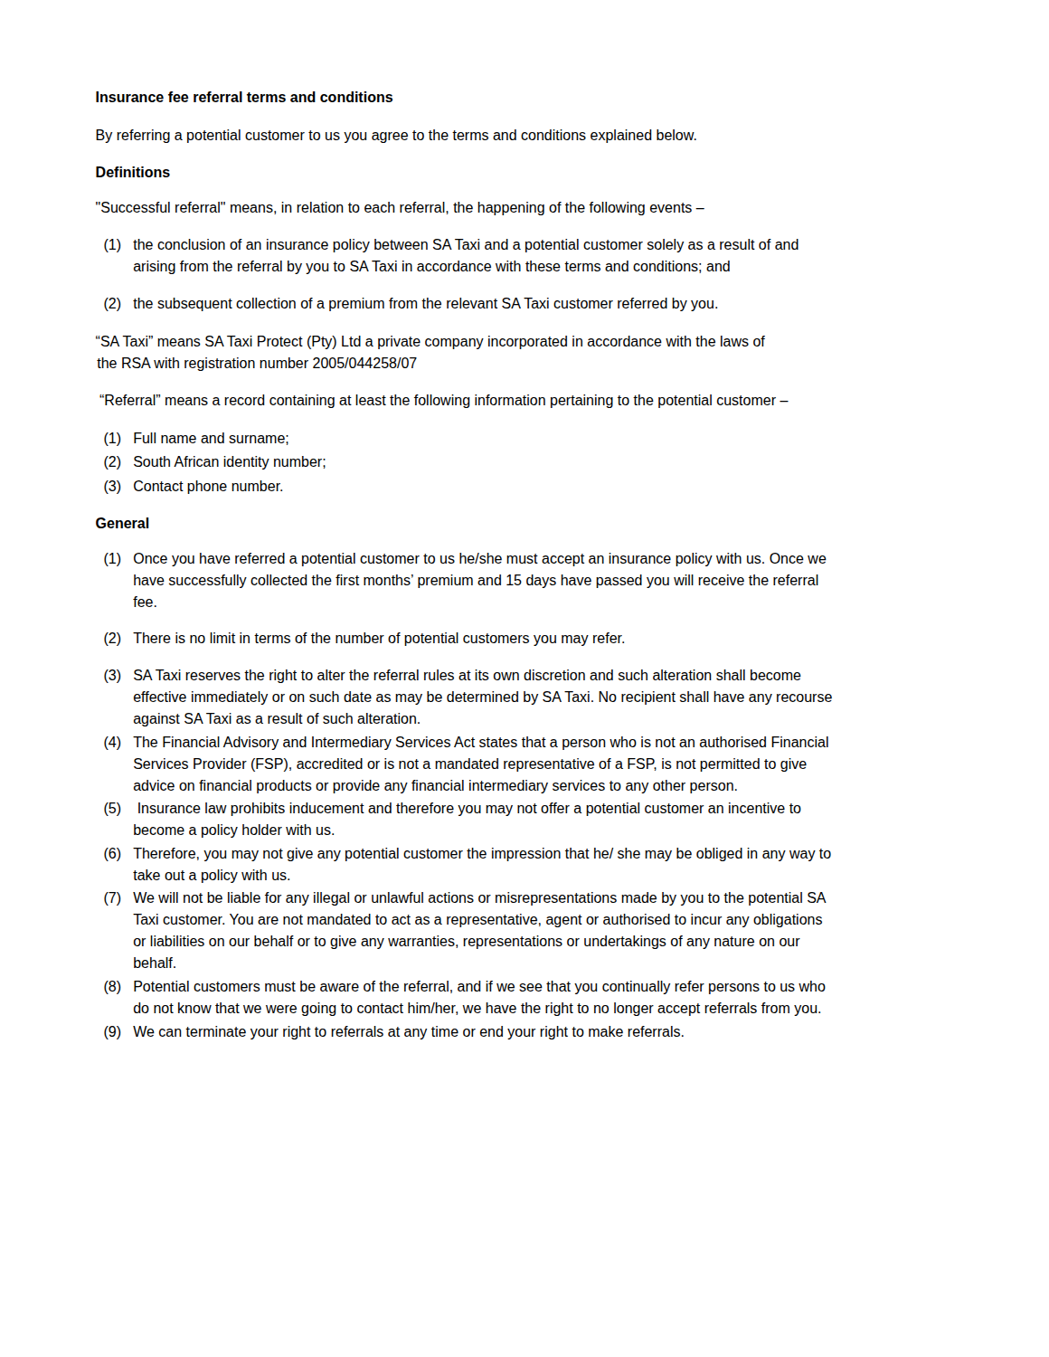Insurance fee referral terms and conditions
By referring a potential customer to us you agree to the terms and conditions explained below.
Definitions
"Successful referral" means, in relation to each referral, the happening of the following events –
the conclusion of an insurance policy between SA Taxi and a potential customer solely as a result of and arising from the referral by you to SA Taxi in accordance with these terms and conditions; and
the subsequent collection of a premium from the relevant SA Taxi customer referred by you.
“SA Taxi” means SA Taxi Protect (Pty) Ltd a private company incorporated in accordance with the laws of the RSA with registration number 2005/044258/07
“Referral” means a record containing at least the following information pertaining to the potential customer –
Full name and surname;
South African identity number;
Contact phone number.
General
Once you have referred a potential customer to us he/she must accept an insurance policy with us. Once we have successfully collected the first months’ premium and 15 days have passed you will receive the referral fee.
There is no limit in terms of the number of potential customers you may refer.
SA Taxi reserves the right to alter the referral rules at its own discretion and such alteration shall become effective immediately or on such date as may be determined by SA Taxi. No recipient shall have any recourse against SA Taxi as a result of such alteration.
The Financial Advisory and Intermediary Services Act states that a person who is not an authorised Financial Services Provider (FSP), accredited or is not a mandated representative of a FSP, is not permitted to give advice on financial products or provide any financial intermediary services to any other person.
Insurance law prohibits inducement and therefore you may not offer a potential customer an incentive to become a policy holder with us.
Therefore, you may not give any potential customer the impression that he/ she may be obliged in any way to take out a policy with us.
We will not be liable for any illegal or unlawful actions or misrepresentations made by you to the potential SA Taxi customer. You are not mandated to act as a representative, agent or authorised to incur any obligations or liabilities on our behalf or to give any warranties, representations or undertakings of any nature on our behalf.
Potential customers must be aware of the referral, and if we see that you continually refer persons to us who do not know that we were going to contact him/her, we have the right to no longer accept referrals from you.
We can terminate your right to referrals at any time or end your right to make referrals.